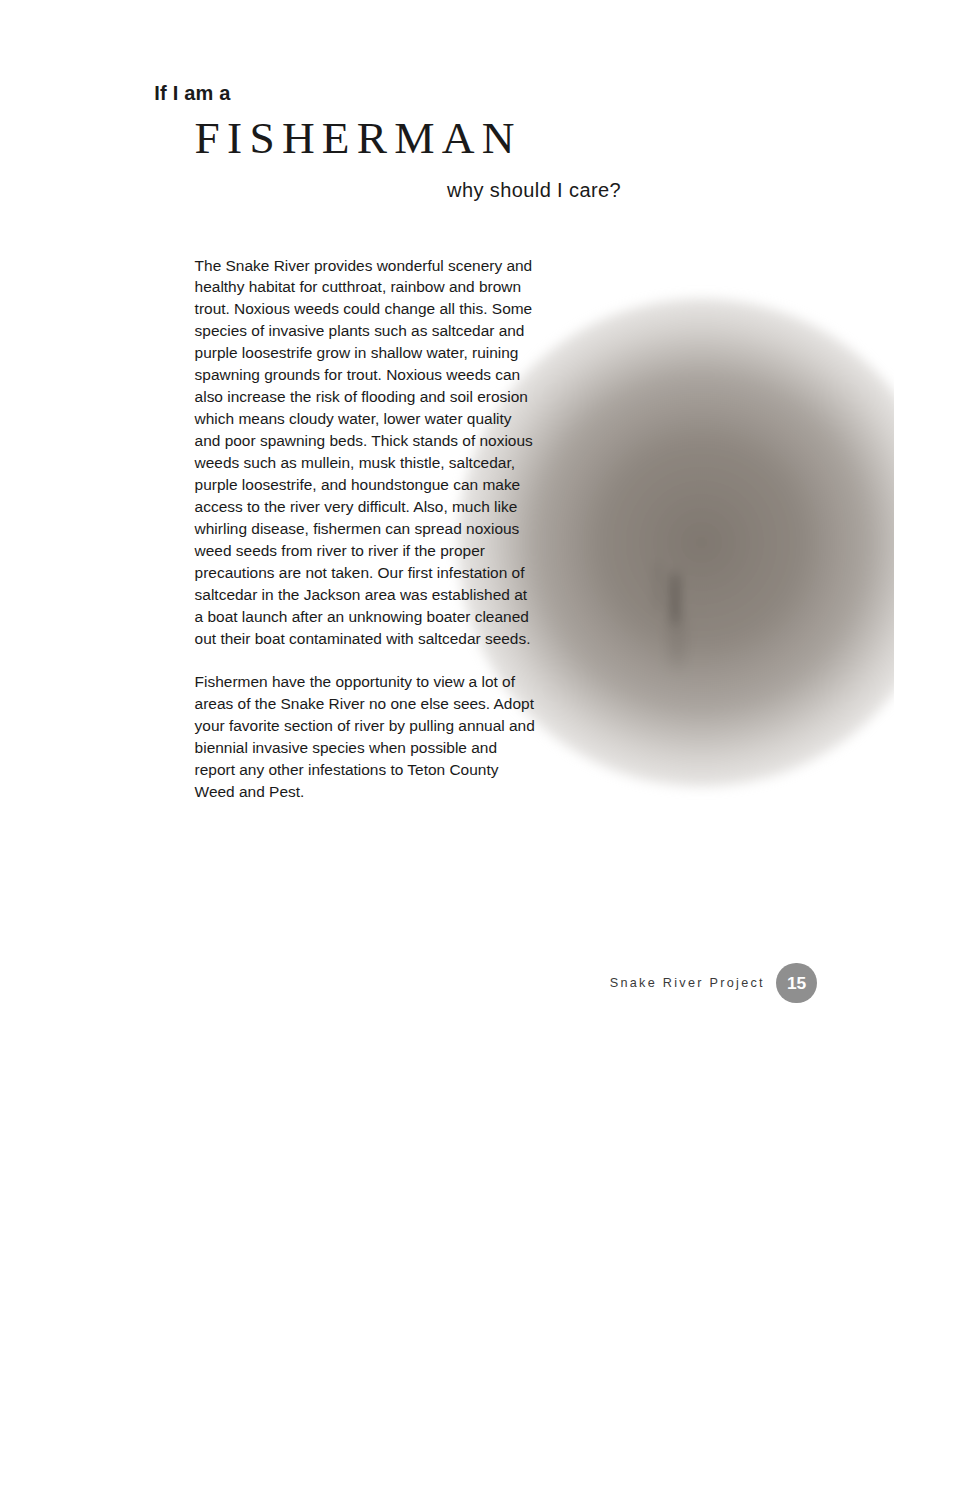If I am a
FISHERMAN
why should I care?
The Snake River provides wonderful scenery and healthy habitat for cutthroat, rainbow and brown trout. Noxious weeds could change all this. Some species of invasive plants such as saltcedar and purple loosestrife grow in shallow water, ruining spawning grounds for trout. Noxious weeds can also increase the risk of flooding and soil erosion which means cloudy water, lower water quality and poor spawning beds. Thick stands of noxious weeds such as mullein, musk thistle, saltcedar, purple loosestrife, and houndstongue can make access to the river very difficult. Also, much like whirling disease, fishermen can spread noxious weed seeds from river to river if the proper precautions are not taken. Our first infestation of saltcedar in the Jackson area was established at a boat launch after an unknowing boater cleaned out their boat contaminated with saltcedar seeds.
Fishermen have the opportunity to view a lot of areas of the Snake River no one else sees. Adopt your favorite section of river by pulling annual and biennial invasive species when possible and report any other infestations to Teton County Weed and Pest.
Snake River Project 15